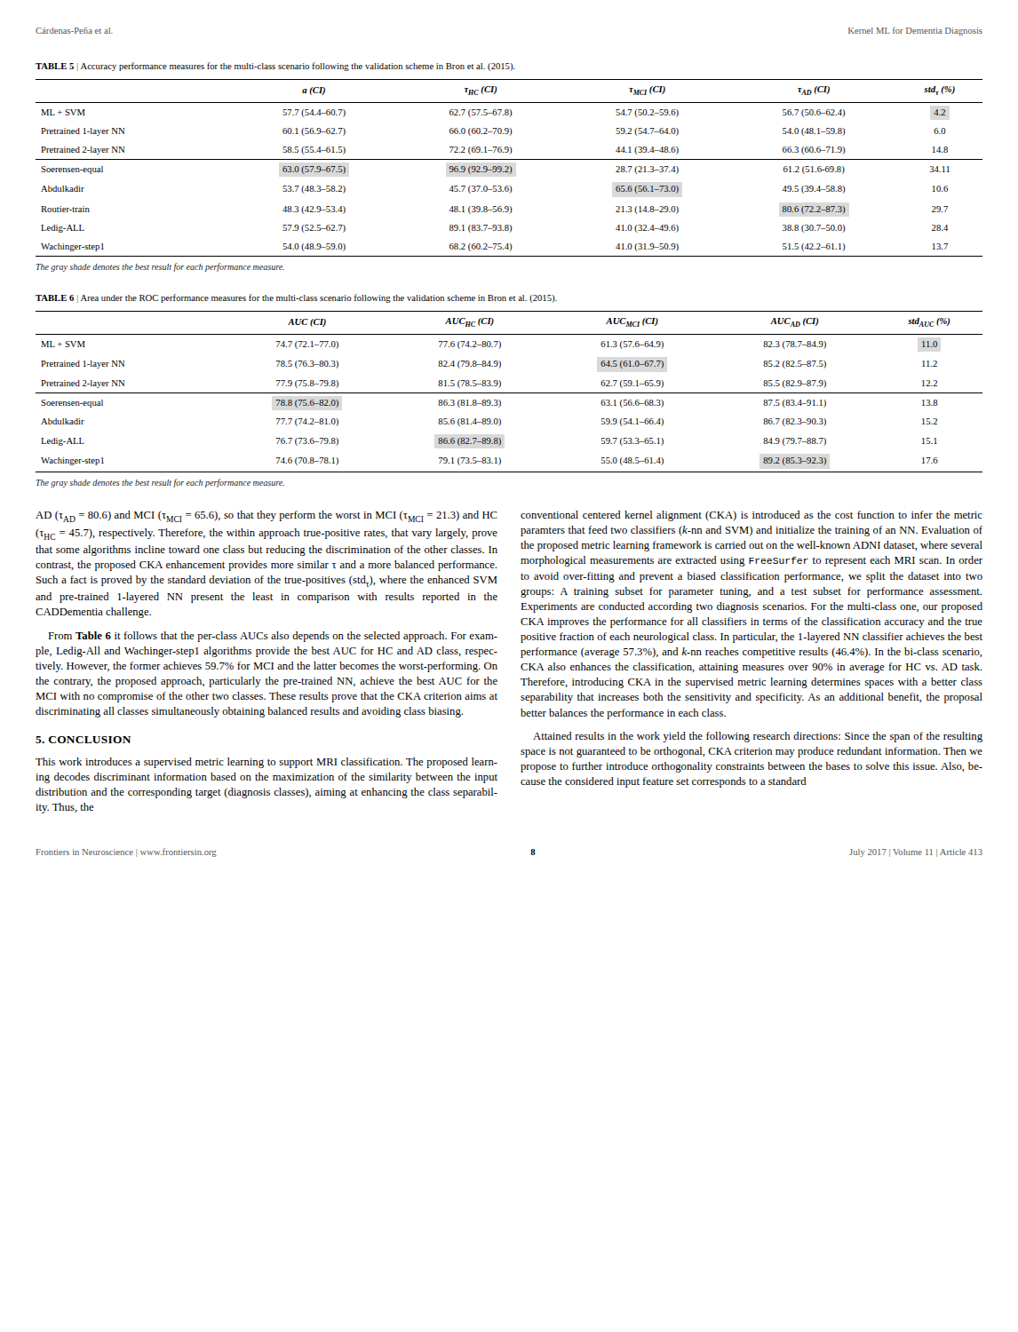Cárdenas-Peña et al.
Kernel ML for Dementia Diagnosis
TABLE 5 | Accuracy performance measures for the multi-class scenario following the validation scheme in Bron et al. (2015).
| | a (CI) | τ HC (CI) | τ MCI (CI) | τ AD (CI) | std τ (%) |
| --- | --- | --- | --- | --- | --- |
| ML + SVM | 57.7 (54.4–60.7) | 62.7 (57.5–67.8) | 54.7 (50.2–59.6) | 56.7 (50.6–62.4) | 4.2 |
| Pretrained 1-layer NN | 60.1 (56.9–62.7) | 66.0 (60.2–70.9) | 59.2 (54.7–64.0) | 54.0 (48.1–59.8) | 6.0 |
| Pretrained 2-layer NN | 58.5 (55.4–61.5) | 72.2 (69.1–76.9) | 44.1 (39.4–48.6) | 66.3 (60.6–71.9) | 14.8 |
| Soerensen-equal | 63.0 (57.9–67.5) | 96.9 (92.9–99.2) | 28.7 (21.3–37.4) | 61.2 (51.6-69.8) | 34.11 |
| Abdulkadir | 53.7 (48.3–58.2) | 45.7 (37.0–53.6) | 65.6 (56.1–73.0) | 49.5 (39.4–58.8) | 10.6 |
| Routier-train | 48.3 (42.9–53.4) | 48.1 (39.8–56.9) | 21.3 (14.8–29.0) | 80.6 (72.2–87.3) | 29.7 |
| Ledig-ALL | 57.9 (52.5–62.7) | 89.1 (83.7–93.8) | 41.0 (32.4–49.6) | 38.8 (30.7–50.0) | 28.4 |
| Wachinger-step1 | 54.0 (48.9–59.0) | 68.2 (60.2–75.4) | 41.0 (31.9–50.9) | 51.5 (42.2–61.1) | 13.7 |
The gray shade denotes the best result for each performance measure.
TABLE 6 | Area under the ROC performance measures for the multi-class scenario following the validation scheme in Bron et al. (2015).
| | AUC (CI) | AUC HC (CI) | AUC MCI (CI) | AUC AD (CI) | std AUC (%) |
| --- | --- | --- | --- | --- | --- |
| ML + SVM | 74.7 (72.1–77.0) | 77.6 (74.2–80.7) | 61.3 (57.6–64.9) | 82.3 (78.7–84.9) | 11.0 |
| Pretrained 1-layer NN | 78.5 (76.3–80.3) | 82.4 (79.8–84.9) | 64.5 (61.0–67.7) | 85.2 (82.5–87.5) | 11.2 |
| Pretrained 2-layer NN | 77.9 (75.8–79.8) | 81.5 (78.5–83.9) | 62.7 (59.1–65.9) | 85.5 (82.9–87.9) | 12.2 |
| Soerensen-equal | 78.8 (75.6–82.0) | 86.3 (81.8–89.3) | 63.1 (56.6–68.3) | 87.5 (83.4–91.1) | 13.8 |
| Abdulkadir | 77.7 (74.2–81.0) | 85.6 (81.4–89.0) | 59.9 (54.1–66.4) | 86.7 (82.3–90.3) | 15.2 |
| Ledig-ALL | 76.7 (73.6–79.8) | 86.6 (82.7–89.8) | 59.7 (53.3–65.1) | 84.9 (79.7–88.7) | 15.1 |
| Wachinger-step1 | 74.6 (70.8–78.1) | 79.1 (73.5–83.1) | 55.0 (48.5–61.4) | 89.2 (85.3–92.3) | 17.6 |
The gray shade denotes the best result for each performance measure.
AD (τAD = 80.6) and MCI (τMCI = 65.6), so that they perform the worst in MCI (τMCI = 21.3) and HC (τHC = 45.7), respectively. Therefore, the within approach true-positive rates, that vary largely, prove that some algorithms incline toward one class but reducing the discrimination of the other classes. In contrast, the proposed CKA enhancement provides more similar τ and a more balanced performance. Such a fact is proved by the standard deviation of the true-positives (stdτ), where the enhanced SVM and pre-trained 1-layered NN present the least in comparison with results reported in the CADDementia challenge.
From Table 6 it follows that the per-class AUCs also depends on the selected approach. For example, Ledig-All and Wachinger-step1 algorithms provide the best AUC for HC and AD class, respectively. However, the former achieves 59.7% for MCI and the latter becomes the worst-performing. On the contrary, the proposed approach, particularly the pre-trained NN, achieve the best AUC for the MCI with no compromise of the other two classes. These results prove that the CKA criterion aims at discriminating all classes simultaneously obtaining balanced results and avoiding class biasing.
5. CONCLUSION
This work introduces a supervised metric learning to support MRI classification. The proposed learning decodes discriminant information based on the maximization of the similarity between the input distribution and the corresponding target (diagnosis classes), aiming at enhancing the class separability. Thus, the
conventional centered kernel alignment (CKA) is introduced as the cost function to infer the metric paramters that feed two classifiers (k-nn and SVM) and initialize the training of an NN. Evaluation of the proposed metric learning framework is carried out on the well-known ADNI dataset, where several morphological measurements are extracted using FreeSurfer to represent each MRI scan. In order to avoid over-fitting and prevent a biased classification performance, we split the dataset into two groups: A training subset for parameter tuning, and a test subset for performance assessment. Experiments are conducted according two diagnosis scenarios. For the multi-class one, our proposed CKA improves the performance for all classifiers in terms of the classification accuracy and the true positive fraction of each neurological class. In particular, the 1-layered NN classifier achieves the best performance (average 57.3%), and k-nn reaches competitive results (46.4%). In the bi-class scenario, CKA also enhances the classification, attaining measures over 90% in average for HC vs. AD task. Therefore, introducing CKA in the supervised metric learning determines spaces with a better class separability that increases both the sensitivity and specificity. As an additional benefit, the proposal better balances the performance in each class.
Attained results in the work yield the following research directions: Since the span of the resulting space is not guaranteed to be orthogonal, CKA criterion may produce redundant information. Then we propose to further introduce orthogonality constraints between the bases to solve this issue. Also, because the considered input feature set corresponds to a standard
Frontiers in Neuroscience | www.frontiersin.org
8
July 2017 | Volume 11 | Article 413